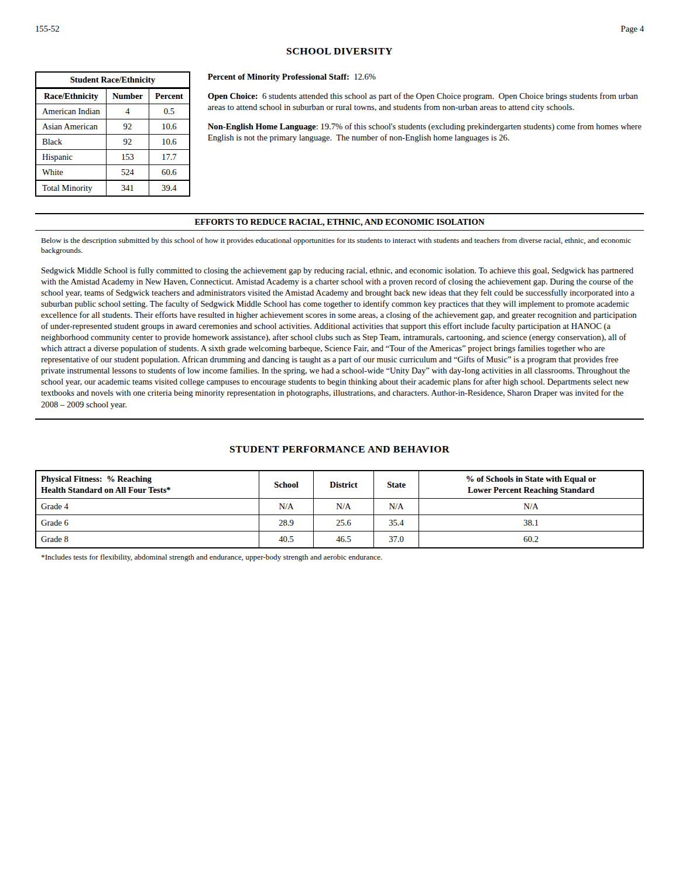155-52 Page 4
SCHOOL DIVERSITY
Student Race/Ethnicity
| Race/Ethnicity | Number | Percent |
| --- | --- | --- |
| American Indian | 4 | 0.5 |
| Asian American | 92 | 10.6 |
| Black | 92 | 10.6 |
| Hispanic | 153 | 17.7 |
| White | 524 | 60.6 |
| Total Minority | 341 | 39.4 |
Percent of Minority Professional Staff: 12.6%
Open Choice: 6 students attended this school as part of the Open Choice program. Open Choice brings students from urban areas to attend school in suburban or rural towns, and students from non-urban areas to attend city schools.
Non-English Home Language: 19.7% of this school's students (excluding prekindergarten students) come from homes where English is not the primary language. The number of non-English home languages is 26.
EFFORTS TO REDUCE RACIAL, ETHNIC, AND ECONOMIC ISOLATION
Below is the description submitted by this school of how it provides educational opportunities for its students to interact with students and teachers from diverse racial, ethnic, and economic backgrounds.
Sedgwick Middle School is fully committed to closing the achievement gap by reducing racial, ethnic, and economic isolation. To achieve this goal, Sedgwick has partnered with the Amistad Academy in New Haven, Connecticut. Amistad Academy is a charter school with a proven record of closing the achievement gap. During the course of the school year, teams of Sedgwick teachers and administrators visited the Amistad Academy and brought back new ideas that they felt could be successfully incorporated into a suburban public school setting. The faculty of Sedgwick Middle School has come together to identify common key practices that they will implement to promote academic excellence for all students. Their efforts have resulted in higher achievement scores in some areas, a closing of the achievement gap, and greater recognition and participation of under-represented student groups in award ceremonies and school activities. Additional activities that support this effort include faculty participation at HANOC (a neighborhood community center to provide homework assistance), after school clubs such as Step Team, intramurals, cartooning, and science (energy conservation), all of which attract a diverse population of students. A sixth grade welcoming barbeque, Science Fair, and “Tour of the Americas” project brings families together who are representative of our student population. African drumming and dancing is taught as a part of our music curriculum and “Gifts of Music” is a program that provides free private instrumental lessons to students of low income families. In the spring, we had a school-wide “Unity Day” with day-long activities in all classrooms. Throughout the school year, our academic teams visited college campuses to encourage students to begin thinking about their academic plans for after high school. Departments select new textbooks and novels with one criteria being minority representation in photographs, illustrations, and characters. Author-in-Residence, Sharon Draper was invited for the 2008 – 2009 school year.
STUDENT PERFORMANCE AND BEHAVIOR
| Physical Fitness: % Reaching Health Standard on All Four Tests* | School | District | State | % of Schools in State with Equal or Lower Percent Reaching Standard |
| --- | --- | --- | --- | --- |
| Grade 4 | N/A | N/A | N/A | N/A |
| Grade 6 | 28.9 | 25.6 | 35.4 | 38.1 |
| Grade 8 | 40.5 | 46.5 | 37.0 | 60.2 |
*Includes tests for flexibility, abdominal strength and endurance, upper-body strength and aerobic endurance.